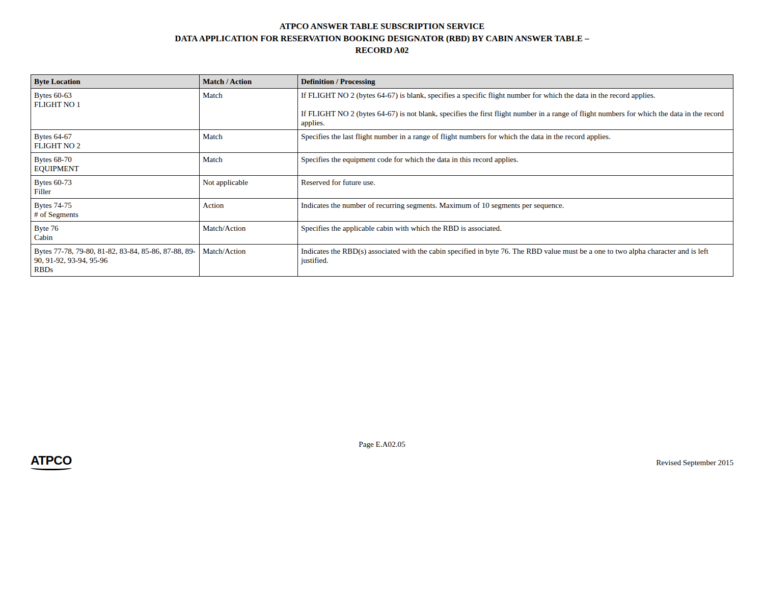ATPCO ANSWER TABLE SUBSCRIPTION SERVICE
DATA APPLICATION FOR RESERVATION BOOKING DESIGNATOR (RBD) BY CABIN ANSWER TABLE –
RECORD A02
| Byte Location | Match / Action | Definition / Processing |
| --- | --- | --- |
| Bytes 60-63 FLIGHT NO 1 | Match | If FLIGHT NO 2 (bytes 64-67) is blank, specifies a specific flight number for which the data in the record applies. If FLIGHT NO 2 (bytes 64-67) is not blank, specifies the first flight number in a range of flight numbers for which the data in the record applies. |
| Bytes 64-67 FLIGHT NO 2 | Match | Specifies the last flight number in a range of flight numbers for which the data in the record applies. |
| Bytes 68-70 EQUIPMENT | Match | Specifies the equipment code for which the data in this record applies. |
| Bytes 60-73 Filler | Not applicable | Reserved for future use. |
| Bytes 74-75 # of Segments | Action | Indicates the number of recurring segments. Maximum of 10 segments per sequence. |
| Byte 76 Cabin | Match/Action | Specifies the applicable cabin with which the RBD is associated. |
| Bytes 77-78, 79-80, 81-82, 83-84, 85-86, 87-88, 89-90, 91-92, 93-94, 95-96 RBDs | Match/Action | Indicates the RBD(s) associated with the cabin specified in byte 76. The RBD value must be a one to two alpha character and is left justified. |
ATPCO
Page E.A02.05
Revised September 2015